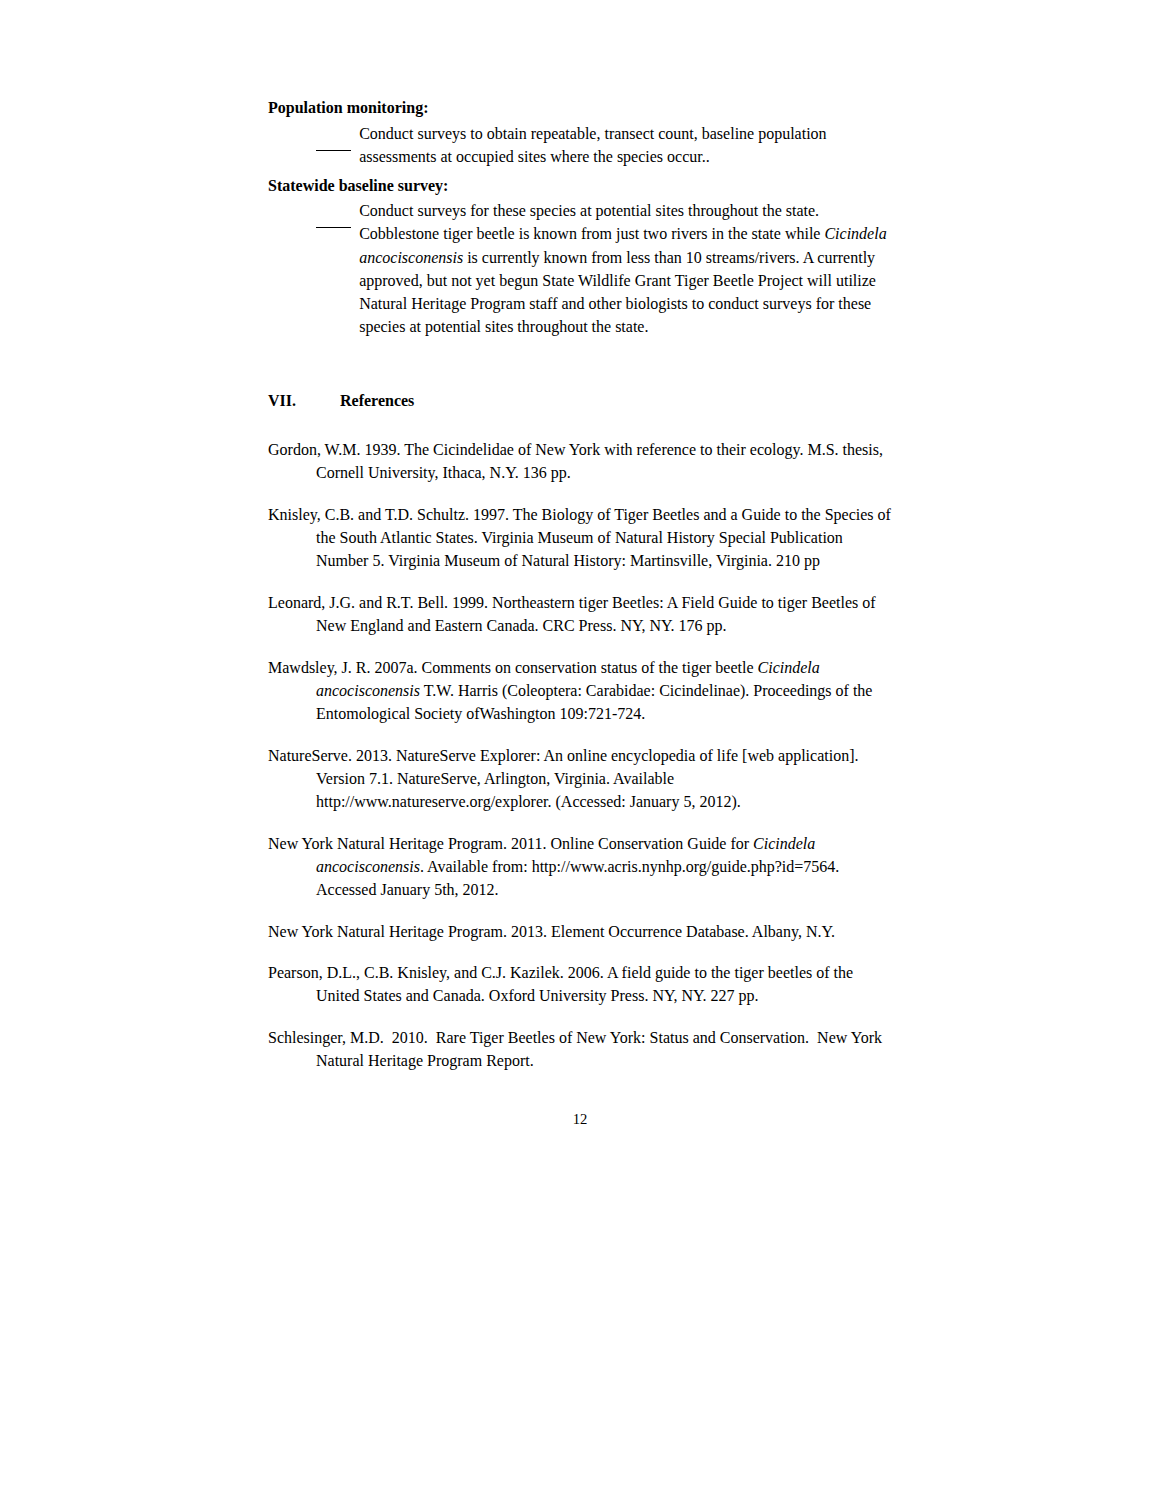Population monitoring:
Conduct surveys to obtain repeatable, transect count, baseline population assessments at occupied sites where the species occur..
Statewide baseline survey:
Conduct surveys for these species at potential sites throughout the state. Cobblestone tiger beetle is known from just two rivers in the state while Cicindela ancocisconensis is currently known from less than 10 streams/rivers. A currently approved, but not yet begun State Wildlife Grant Tiger Beetle Project will utilize Natural Heritage Program staff and other biologists to conduct surveys for these species at potential sites throughout the state.
VII. References
Gordon, W.M. 1939. The Cicindelidae of New York with reference to their ecology. M.S. thesis, Cornell University, Ithaca, N.Y. 136 pp.
Knisley, C.B. and T.D. Schultz. 1997. The Biology of Tiger Beetles and a Guide to the Species of the South Atlantic States. Virginia Museum of Natural History Special Publication Number 5. Virginia Museum of Natural History: Martinsville, Virginia. 210 pp
Leonard, J.G. and R.T. Bell. 1999. Northeastern tiger Beetles: A Field Guide to tiger Beetles of New England and Eastern Canada. CRC Press. NY, NY. 176 pp.
Mawdsley, J. R. 2007a. Comments on conservation status of the tiger beetle Cicindela ancocisconensis T.W. Harris (Coleoptera: Carabidae: Cicindelinae). Proceedings of the Entomological Society ofWashington 109:721-724.
NatureServe. 2013. NatureServe Explorer: An online encyclopedia of life [web application]. Version 7.1. NatureServe, Arlington, Virginia. Available http://www.natureserve.org/explorer. (Accessed: January 5, 2012).
New York Natural Heritage Program. 2011. Online Conservation Guide for Cicindela ancocisconensis. Available from: http://www.acris.nynhp.org/guide.php?id=7564. Accessed January 5th, 2012.
New York Natural Heritage Program. 2013. Element Occurrence Database. Albany, N.Y.
Pearson, D.L., C.B. Knisley, and C.J. Kazilek. 2006. A field guide to the tiger beetles of the United States and Canada. Oxford University Press. NY, NY. 227 pp.
Schlesinger, M.D. 2010. Rare Tiger Beetles of New York: Status and Conservation. New York Natural Heritage Program Report.
12